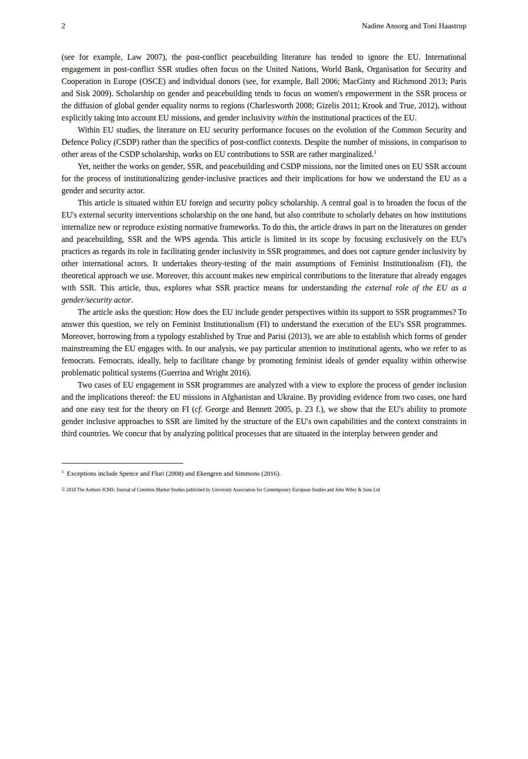2 Nadine Ansorg and Toni Haastrup
(see for example, Law 2007), the post-conflict peacebuilding literature has tended to ignore the EU. International engagement in post-conflict SSR studies often focus on the United Nations, World Bank, Organisation for Security and Cooperation in Europe (OSCE) and individual donors (see, for example, Ball 2006; MacGinty and Richmond 2013; Paris and Sisk 2009). Scholarship on gender and peacebuilding tends to focus on women's empowerment in the SSR process or the diffusion of global gender equality norms to regions (Charlesworth 2008; Gizelis 2011; Krook and True, 2012), without explicitly taking into account EU missions, and gender inclusivity within the institutional practices of the EU.
Within EU studies, the literature on EU security performance focuses on the evolution of the Common Security and Defence Policy (CSDP) rather than the specifics of post-conflict contexts. Despite the number of missions, in comparison to other areas of the CSDP scholarship, works on EU contributions to SSR are rather marginalized.1
Yet, neither the works on gender, SSR, and peacebuilding and CSDP missions, nor the limited ones on EU SSR account for the process of institutionalizing gender-inclusive practices and their implications for how we understand the EU as a gender and security actor.
This article is situated within EU foreign and security policy scholarship. A central goal is to broaden the focus of the EU's external security interventions scholarship on the one hand, but also contribute to scholarly debates on how institutions internalize new or reproduce existing normative frameworks. To do this, the article draws in part on the literatures on gender and peacebuilding, SSR and the WPS agenda. This article is limited in its scope by focusing exclusively on the EU's practices as regards its role in facilitating gender inclusivity in SSR programmes, and does not capture gender inclusivity by other international actors. It undertakes theory-testing of the main assumptions of Feminist Institutionalism (FI), the theoretical approach we use. Moreover, this account makes new empirical contributions to the literature that already engages with SSR. This article, thus, explores what SSR practice means for understanding the external role of the EU as a gender/security actor.
The article asks the question: How does the EU include gender perspectives within its support to SSR programmes? To answer this question, we rely on Feminist Institutionalism (FI) to understand the execution of the EU's SSR programmes. Moreover, borrowing from a typology established by True and Parisi (2013), we are able to establish which forms of gender mainstreaming the EU engages with. In our analysis, we pay particular attention to institutional agents, who we refer to as femocrats. Femocrats, ideally, help to facilitate change by promoting feminist ideals of gender equality within otherwise problematic political systems (Guerrina and Wright 2016).
Two cases of EU engagement in SSR programmes are analyzed with a view to explore the process of gender inclusion and the implications thereof: the EU missions in Afghanistan and Ukraine. By providing evidence from two cases, one hard and one easy test for the theory on FI (cf. George and Bennett 2005, p. 23 f.), we show that the EU's ability to promote gender inclusive approaches to SSR are limited by the structure of the EU's own capabilities and the context constraints in third countries. We concur that by analyzing political processes that are situated in the interplay between gender and
1 Exceptions include Spence and Fluri (2008) and Ekengren and Simmons (2016).
© 2018 The Authors JCMS: Journal of Common Market Studies published by University Association for Contemporary European Studies and John Wiley & Sons Ltd